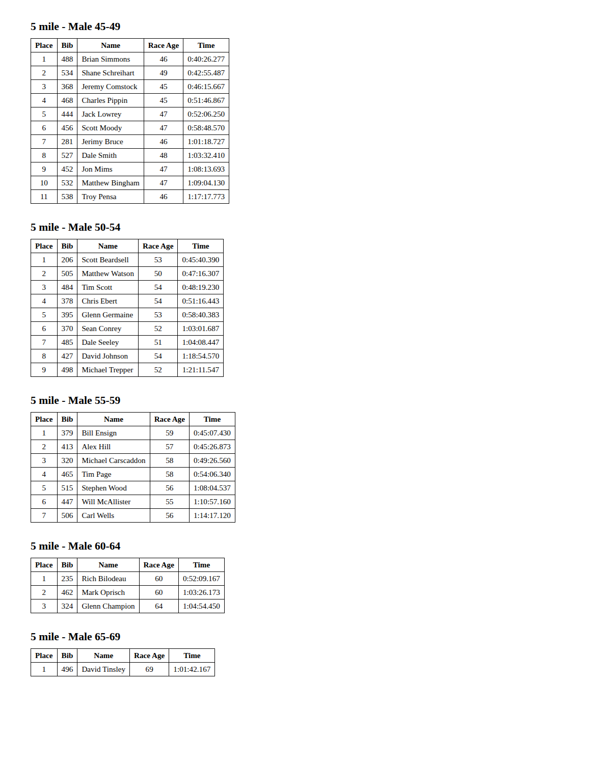5 mile - Male 45-49
| Place | Bib | Name | Race Age | Time |
| --- | --- | --- | --- | --- |
| 1 | 488 | Brian Simmons | 46 | 0:40:26.277 |
| 2 | 534 | Shane Schreihart | 49 | 0:42:55.487 |
| 3 | 368 | Jeremy Comstock | 45 | 0:46:15.667 |
| 4 | 468 | Charles Pippin | 45 | 0:51:46.867 |
| 5 | 444 | Jack Lowrey | 47 | 0:52:06.250 |
| 6 | 456 | Scott Moody | 47 | 0:58:48.570 |
| 7 | 281 | Jerimy Bruce | 46 | 1:01:18.727 |
| 8 | 527 | Dale Smith | 48 | 1:03:32.410 |
| 9 | 452 | Jon Mims | 47 | 1:08:13.693 |
| 10 | 532 | Matthew Bingham | 47 | 1:09:04.130 |
| 11 | 538 | Troy Pensa | 46 | 1:17:17.773 |
5 mile - Male 50-54
| Place | Bib | Name | Race Age | Time |
| --- | --- | --- | --- | --- |
| 1 | 206 | Scott Beardsell | 53 | 0:45:40.390 |
| 2 | 505 | Matthew Watson | 50 | 0:47:16.307 |
| 3 | 484 | Tim Scott | 54 | 0:48:19.230 |
| 4 | 378 | Chris Ebert | 54 | 0:51:16.443 |
| 5 | 395 | Glenn Germaine | 53 | 0:58:40.383 |
| 6 | 370 | Sean Conrey | 52 | 1:03:01.687 |
| 7 | 485 | Dale Seeley | 51 | 1:04:08.447 |
| 8 | 427 | David Johnson | 54 | 1:18:54.570 |
| 9 | 498 | Michael Trepper | 52 | 1:21:11.547 |
5 mile - Male 55-59
| Place | Bib | Name | Race Age | Time |
| --- | --- | --- | --- | --- |
| 1 | 379 | Bill Ensign | 59 | 0:45:07.430 |
| 2 | 413 | Alex Hill | 57 | 0:45:26.873 |
| 3 | 320 | Michael Carscaddon | 58 | 0:49:26.560 |
| 4 | 465 | Tim Page | 58 | 0:54:06.340 |
| 5 | 515 | Stephen Wood | 56 | 1:08:04.537 |
| 6 | 447 | Will McAllister | 55 | 1:10:57.160 |
| 7 | 506 | Carl Wells | 56 | 1:14:17.120 |
5 mile - Male 60-64
| Place | Bib | Name | Race Age | Time |
| --- | --- | --- | --- | --- |
| 1 | 235 | Rich Bilodeau | 60 | 0:52:09.167 |
| 2 | 462 | Mark Oprisch | 60 | 1:03:26.173 |
| 3 | 324 | Glenn Champion | 64 | 1:04:54.450 |
5 mile - Male 65-69
| Place | Bib | Name | Race Age | Time |
| --- | --- | --- | --- | --- |
| 1 | 496 | David Tinsley | 69 | 1:01:42.167 |